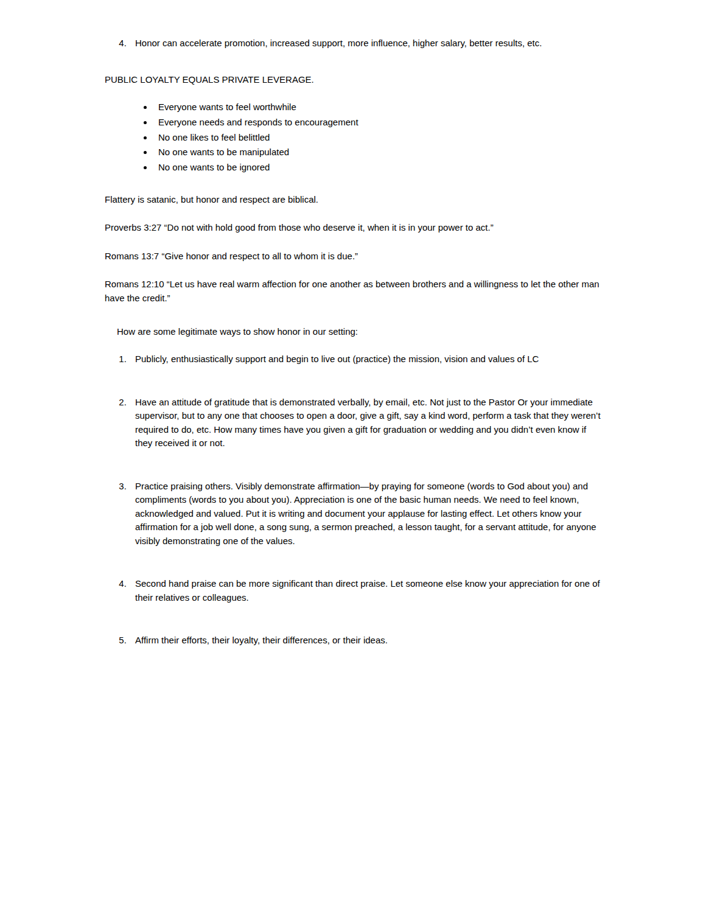Honor can accelerate promotion, increased support, more influence, higher salary, better results, etc.
PUBLIC LOYALTY EQUALS PRIVATE LEVERAGE.
Everyone wants to feel worthwhile
Everyone needs and responds to encouragement
No one likes to feel belittled
No one wants to be manipulated
No one wants to be ignored
Flattery is satanic, but honor and respect are biblical.
Proverbs 3:27 “Do not with hold good from those who deserve it, when it is in your power to act.”
Romans 13:7 “Give honor and respect to all to whom it is due.”
Romans 12:10 “Let us have real warm affection for one another as between brothers and a willingness to let the other man have the credit.”
How are some legitimate ways to show honor in our setting:
Publicly, enthusiastically support and begin to live out (practice) the mission, vision and values of LC
Have an attitude of gratitude that is demonstrated verbally, by email, etc. Not just to the Pastor Or your immediate supervisor, but to any one that chooses to open a door, give a gift, say a kind word, perform a task that they weren’t required to do, etc. How many times have you given a gift for graduation or wedding and you didn’t even know if they received it or not.
Practice praising others. Visibly demonstrate affirmation—by praying for someone (words to God about you) and compliments (words to you about you). Appreciation is one of the basic human needs. We need to feel known, acknowledged and valued. Put it is writing and document your applause for lasting effect. Let others know your affirmation for a job well done, a song sung, a sermon preached, a lesson taught, for a servant attitude, for anyone visibly demonstrating one of the values.
Second hand praise can be more significant than direct praise. Let someone else know your appreciation for one of their relatives or colleagues.
Affirm their efforts, their loyalty, their differences, or their ideas.